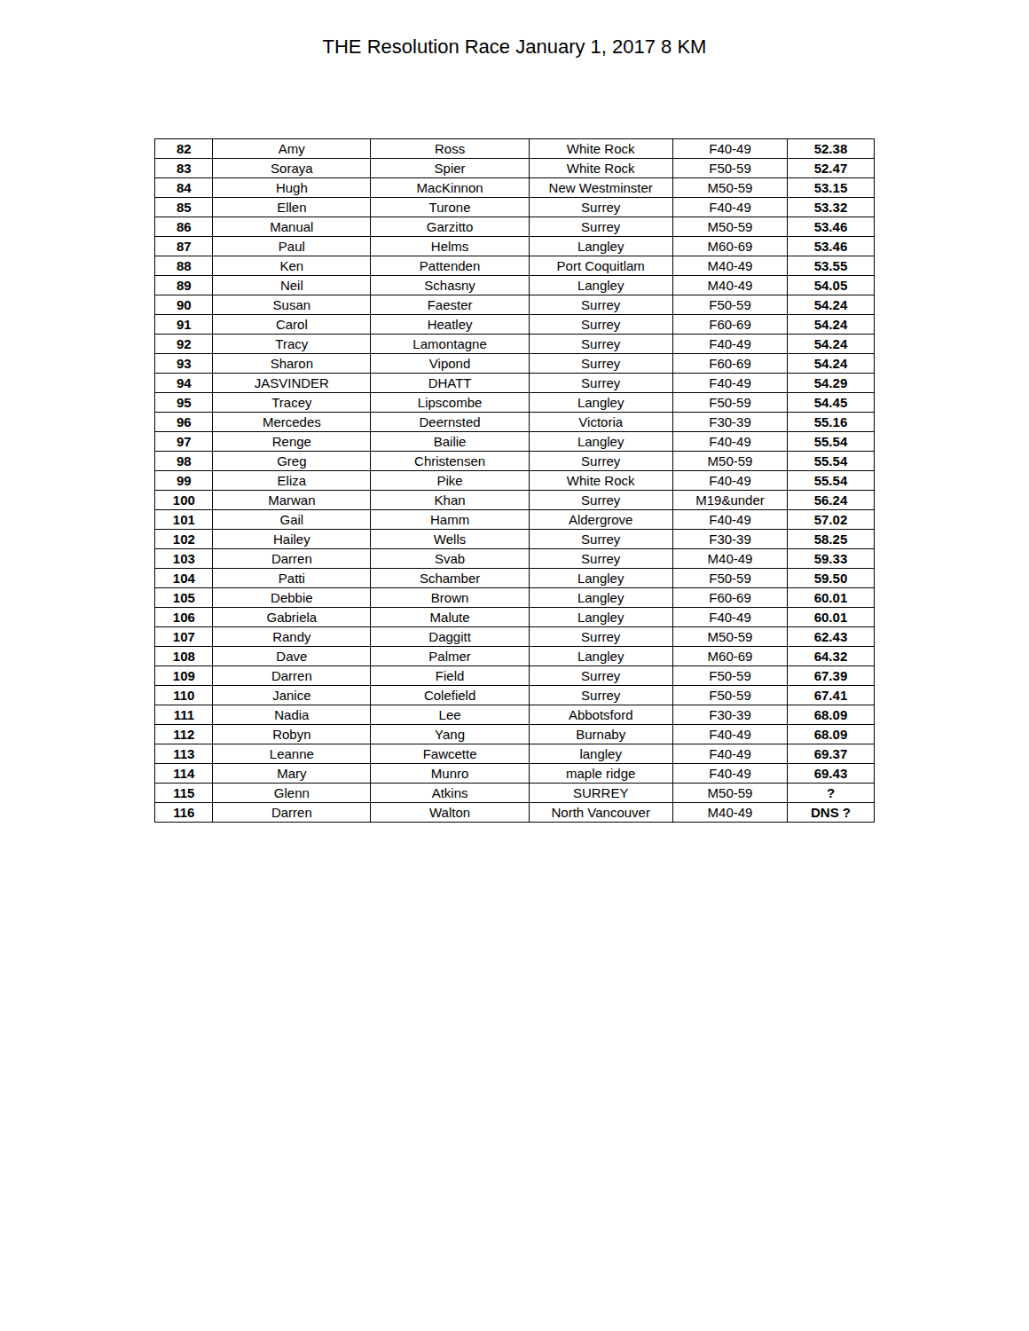THE Resolution Race January 1, 2017 8 KM
| 82 | Amy | Ross | White Rock | F40-49 | 52.38 |
| 83 | Soraya | Spier | White Rock | F50-59 | 52.47 |
| 84 | Hugh | MacKinnon | New Westminster | M50-59 | 53.15 |
| 85 | Ellen | Turone | Surrey | F40-49 | 53.32 |
| 86 | Manual | Garzitto | Surrey | M50-59 | 53.46 |
| 87 | Paul | Helms | Langley | M60-69 | 53.46 |
| 88 | Ken | Pattenden | Port Coquitlam | M40-49 | 53.55 |
| 89 | Neil | Schasny | Langley | M40-49 | 54.05 |
| 90 | Susan | Faester | Surrey | F50-59 | 54.24 |
| 91 | Carol | Heatley | Surrey | F60-69 | 54.24 |
| 92 | Tracy | Lamontagne | Surrey | F40-49 | 54.24 |
| 93 | Sharon | Vipond | Surrey | F60-69 | 54.24 |
| 94 | JASVINDER | DHATT | Surrey | F40-49 | 54.29 |
| 95 | Tracey | Lipscombe | Langley | F50-59 | 54.45 |
| 96 | Mercedes | Deernsted | Victoria | F30-39 | 55.16 |
| 97 | Renge | Bailie | Langley | F40-49 | 55.54 |
| 98 | Greg | Christensen | Surrey | M50-59 | 55.54 |
| 99 | Eliza | Pike | White Rock | F40-49 | 55.54 |
| 100 | Marwan | Khan | Surrey | M19&under | 56.24 |
| 101 | Gail | Hamm | Aldergrove | F40-49 | 57.02 |
| 102 | Hailey | Wells | Surrey | F30-39 | 58.25 |
| 103 | Darren | Svab | Surrey | M40-49 | 59.33 |
| 104 | Patti | Schamber | Langley | F50-59 | 59.50 |
| 105 | Debbie | Brown | Langley | F60-69 | 60.01 |
| 106 | Gabriela | Malute | Langley | F40-49 | 60.01 |
| 107 | Randy | Daggitt | Surrey | M50-59 | 62.43 |
| 108 | Dave | Palmer | Langley | M60-69 | 64.32 |
| 109 | Darren | Field | Surrey | F50-59 | 67.39 |
| 110 | Janice | Colefield | Surrey | F50-59 | 67.41 |
| 111 | Nadia | Lee | Abbotsford | F30-39 | 68.09 |
| 112 | Robyn | Yang | Burnaby | F40-49 | 68.09 |
| 113 | Leanne | Fawcette | langley | F40-49 | 69.37 |
| 114 | Mary | Munro | maple ridge | F40-49 | 69.43 |
| 115 | Glenn | Atkins | SURREY | M50-59 | ? |
| 116 | Darren | Walton | North Vancouver | M40-49 | DNS ? |